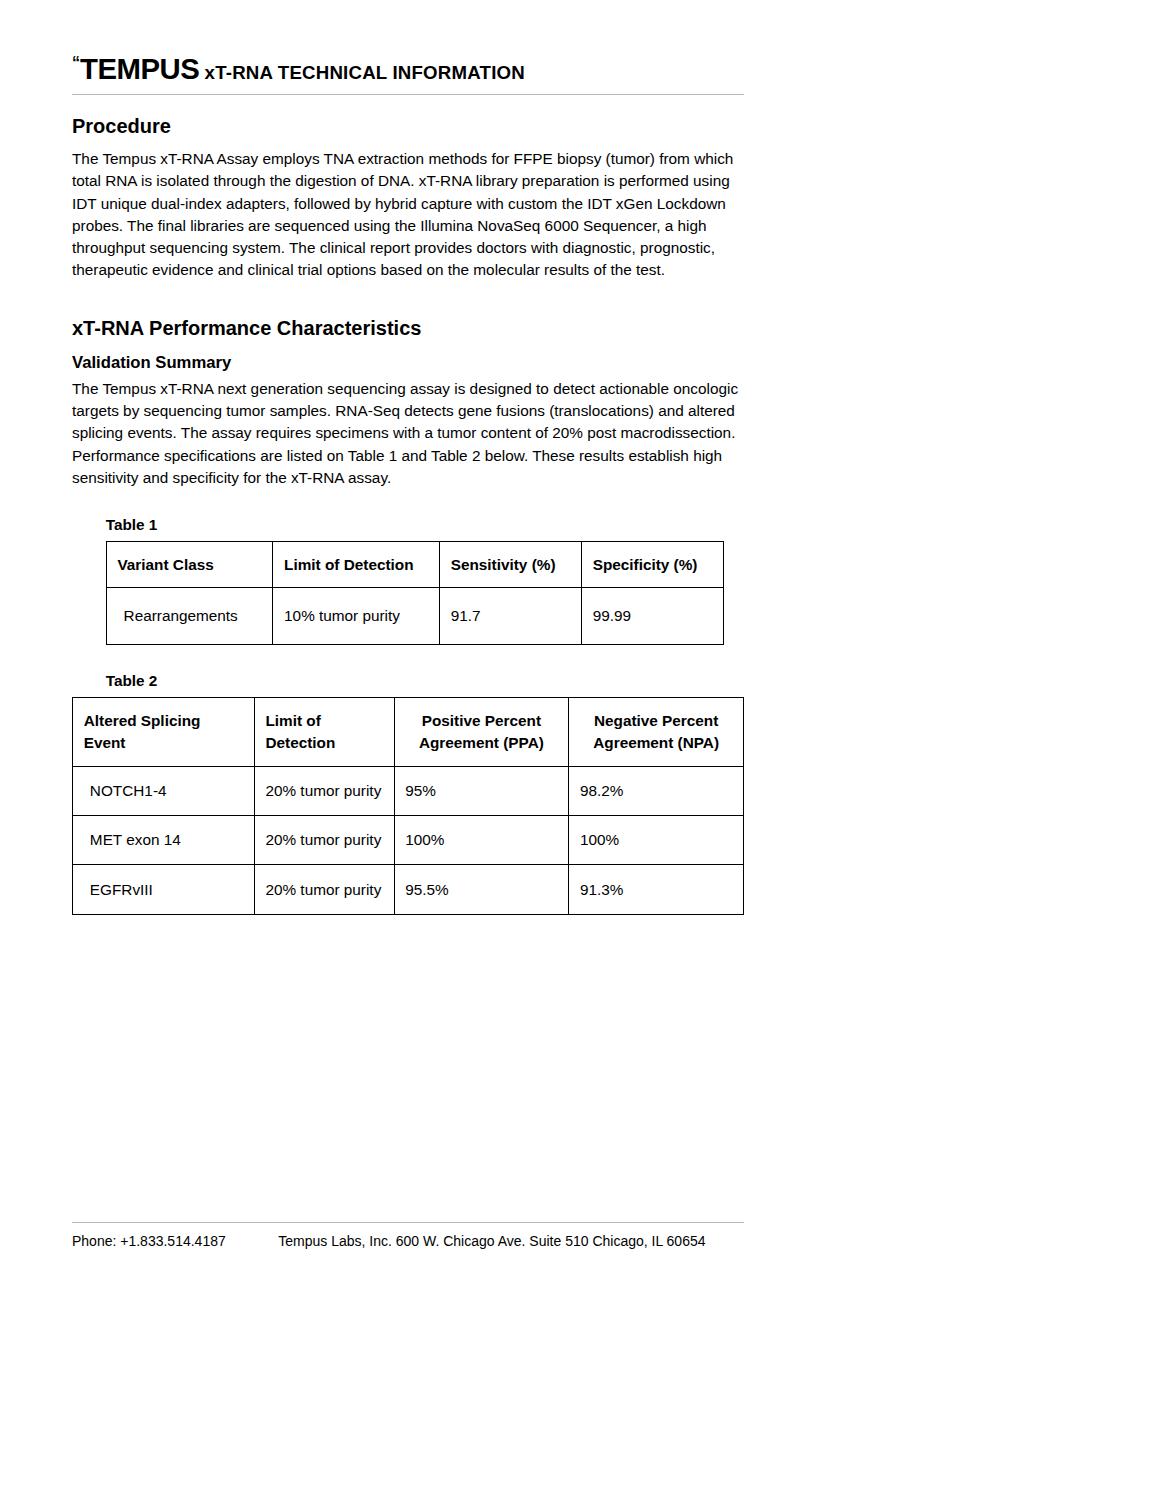“TEMPUS xT-RNA TECHNICAL INFORMATION
Procedure
The Tempus xT-RNA Assay employs TNA extraction methods for FFPE biopsy (tumor) from which total RNA is isolated through the digestion of DNA. xT-RNA library preparation is performed using IDT unique dual-index adapters, followed by hybrid capture with custom the IDT xGen Lockdown probes. The final libraries are sequenced using the Illumina NovaSeq 6000 Sequencer, a high throughput sequencing system. The clinical report provides doctors with diagnostic, prognostic, therapeutic evidence and clinical trial options based on the molecular results of the test.
xT-RNA Performance Characteristics
Validation Summary
The Tempus xT-RNA next generation sequencing assay is designed to detect actionable oncologic targets by sequencing tumor samples. RNA-Seq detects gene fusions (translocations) and altered splicing events. The assay requires specimens with a tumor content of 20% post macrodissection. Performance specifications are listed on Table 1 and Table 2 below. These results establish high sensitivity and specificity for the xT-RNA assay.
Table 1
| Variant Class | Limit of Detection | Sensitivity (%) | Specificity (%) |
| --- | --- | --- | --- |
| Rearrangements | 10% tumor purity | 91.7 | 99.99 |
Table 2
| Altered Splicing Event | Limit of Detection | Positive Percent Agreement (PPA) | Negative Percent Agreement (NPA) |
| --- | --- | --- | --- |
| NOTCH1-4 | 20% tumor purity | 95% | 98.2% |
| MET exon 14 | 20% tumor purity | 100% | 100% |
| EGFRvIII | 20% tumor purity | 95.5% | 91.3% |
Phone: +1.833.514.4187
Tempus Labs, Inc. 600 W. Chicago Ave. Suite 510 Chicago, IL 60654